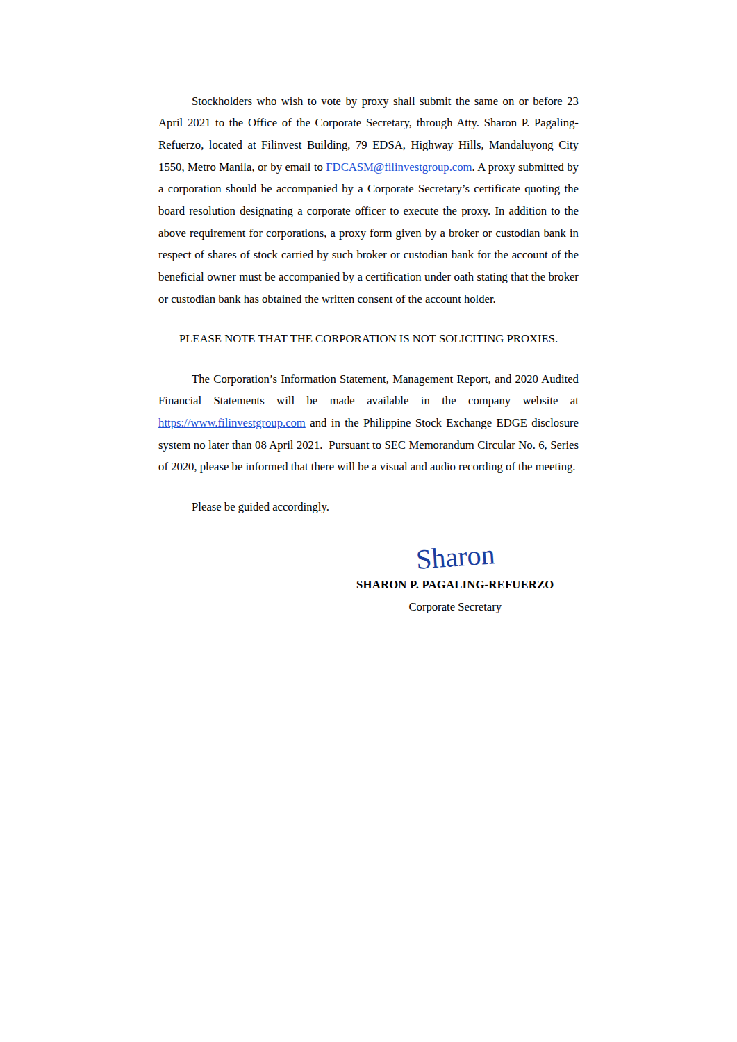Stockholders who wish to vote by proxy shall submit the same on or before 23 April 2021 to the Office of the Corporate Secretary, through Atty. Sharon P. Pagaling-Refuerzo, located at Filinvest Building, 79 EDSA, Highway Hills, Mandaluyong City 1550, Metro Manila, or by email to FDCASM@filinvestgroup.com. A proxy submitted by a corporation should be accompanied by a Corporate Secretary’s certificate quoting the board resolution designating a corporate officer to execute the proxy. In addition to the above requirement for corporations, a proxy form given by a broker or custodian bank in respect of shares of stock carried by such broker or custodian bank for the account of the beneficial owner must be accompanied by a certification under oath stating that the broker or custodian bank has obtained the written consent of the account holder.
PLEASE NOTE THAT THE CORPORATION IS NOT SOLICITING PROXIES.
The Corporation’s Information Statement, Management Report, and 2020 Audited Financial Statements will be made available in the company website at https://www.filinvestgroup.com and in the Philippine Stock Exchange EDGE disclosure system no later than 08 April 2021. Pursuant to SEC Memorandum Circular No. 6, Series of 2020, please be informed that there will be a visual and audio recording of the meeting.
Please be guided accordingly.
Sharon
SHARON P. PAGALING-REFUERZO
Corporate Secretary